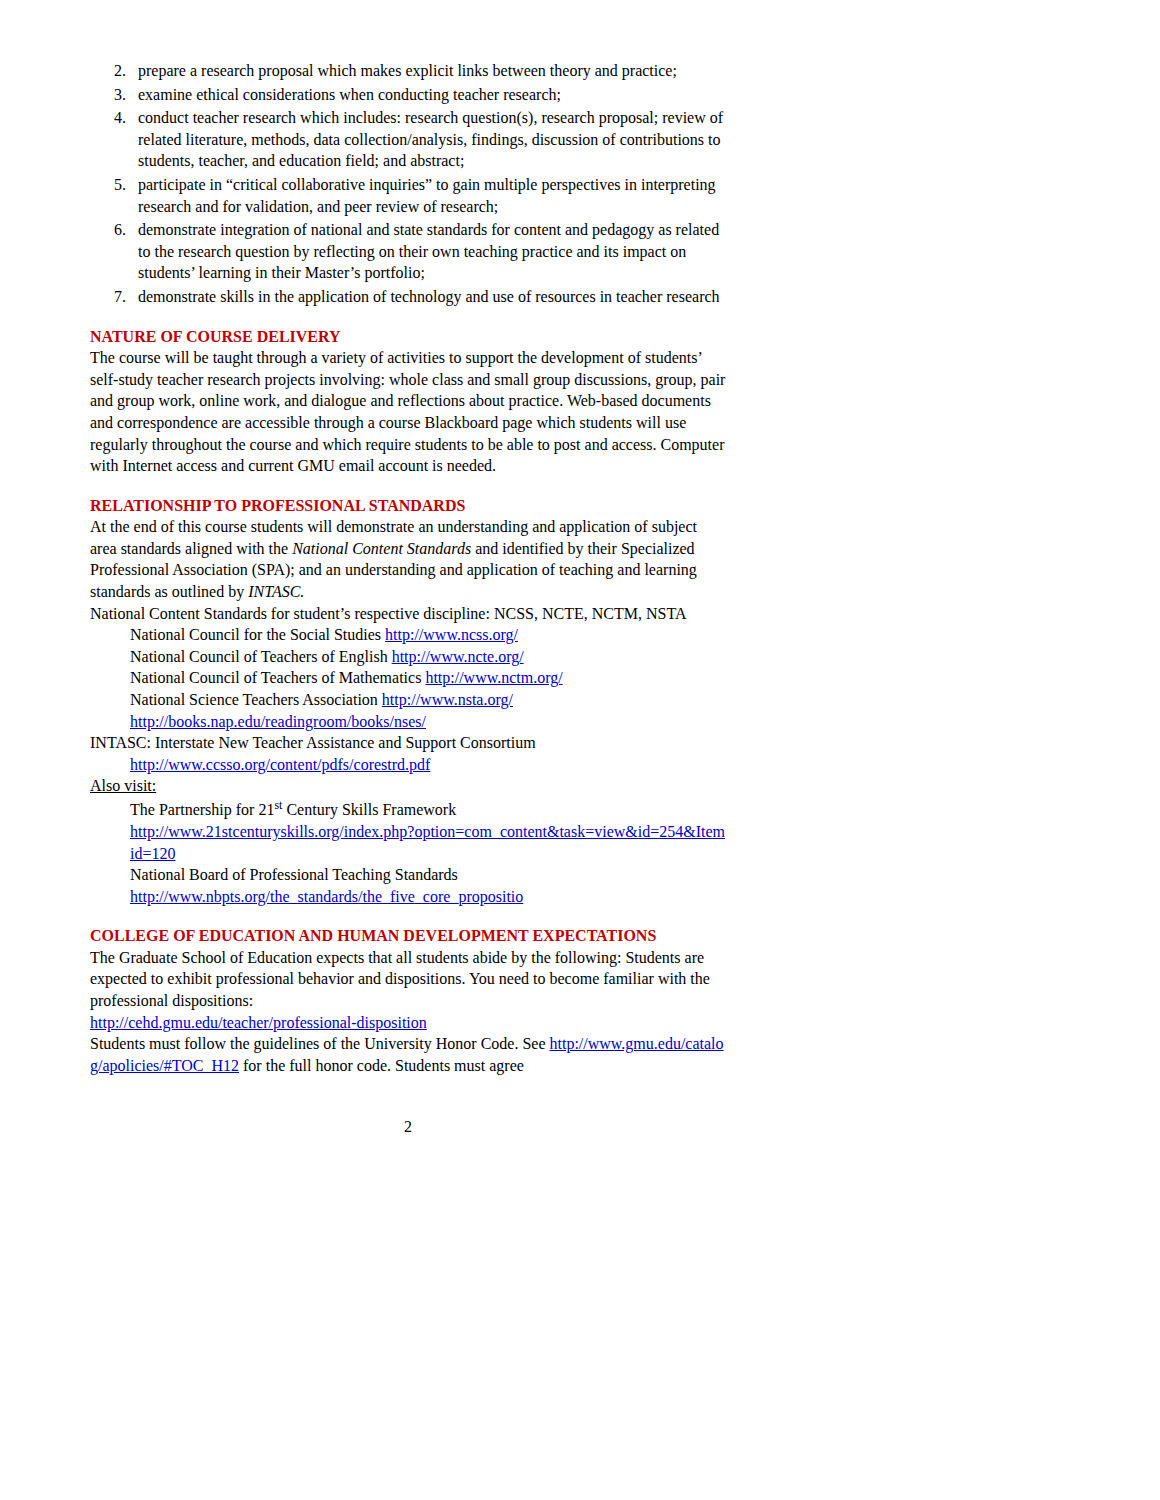prepare a research proposal which makes explicit links between theory and practice;
examine ethical considerations when conducting teacher research;
conduct teacher research which includes: research question(s), research proposal; review of related literature, methods, data collection/analysis, findings, discussion of contributions to students, teacher, and education field; and abstract;
participate in “critical collaborative inquiries” to gain multiple perspectives in interpreting research and for validation, and peer review of research;
demonstrate integration of national and state standards for content and pedagogy as related to the research question by reflecting on their own teaching practice and its impact on students’ learning in their Master’s portfolio;
demonstrate skills in the application of technology and use of resources in teacher research
Nature of Course Delivery
The course will be taught through a variety of activities to support the development of students’ self-study teacher research projects involving: whole class and small group discussions, group, pair and group work, online work, and dialogue and reflections about practice. Web-based documents and correspondence are accessible through a course Blackboard page which students will use regularly throughout the course and which require students to be able to post and access. Computer with Internet access and current GMU email account is needed.
Relationship to Professional Standards
At the end of this course students will demonstrate an understanding and application of subject area standards aligned with the National Content Standards and identified by their Specialized Professional Association (SPA); and an understanding and application of teaching and learning standards as outlined by INTASC.
National Content Standards for student’s respective discipline: NCSS, NCTE, NCTM, NSTA
National Council for the Social Studies http://www.ncss.org/
National Council of Teachers of English http://www.ncte.org/
National Council of Teachers of Mathematics http://www.nctm.org/
National Science Teachers Association http://www.nsta.org/
http://books.nap.edu/readingroom/books/nses/
INTASC: Interstate New Teacher Assistance and Support Consortium
http://www.ccsso.org/content/pdfs/corestrd.pdf
Also visit:
The Partnership for 21st Century Skills Framework
http://www.21stcenturyskills.org/index.php?option=com_content&task=view&id=254&Itemid=120
National Board of Professional Teaching Standards
http://www.nbpts.org/the_standards/the_five_core_propositio
College of Education and Human Development Expectations
The Graduate School of Education expects that all students abide by the following: Students are expected to exhibit professional behavior and dispositions. You need to become familiar with the professional dispositions:
http://cehd.gmu.edu/teacher/professional-disposition
Students must follow the guidelines of the University Honor Code. See http://www.gmu.edu/catalog/apolicies/#TOC_H12 for the full honor code. Students must agree
2